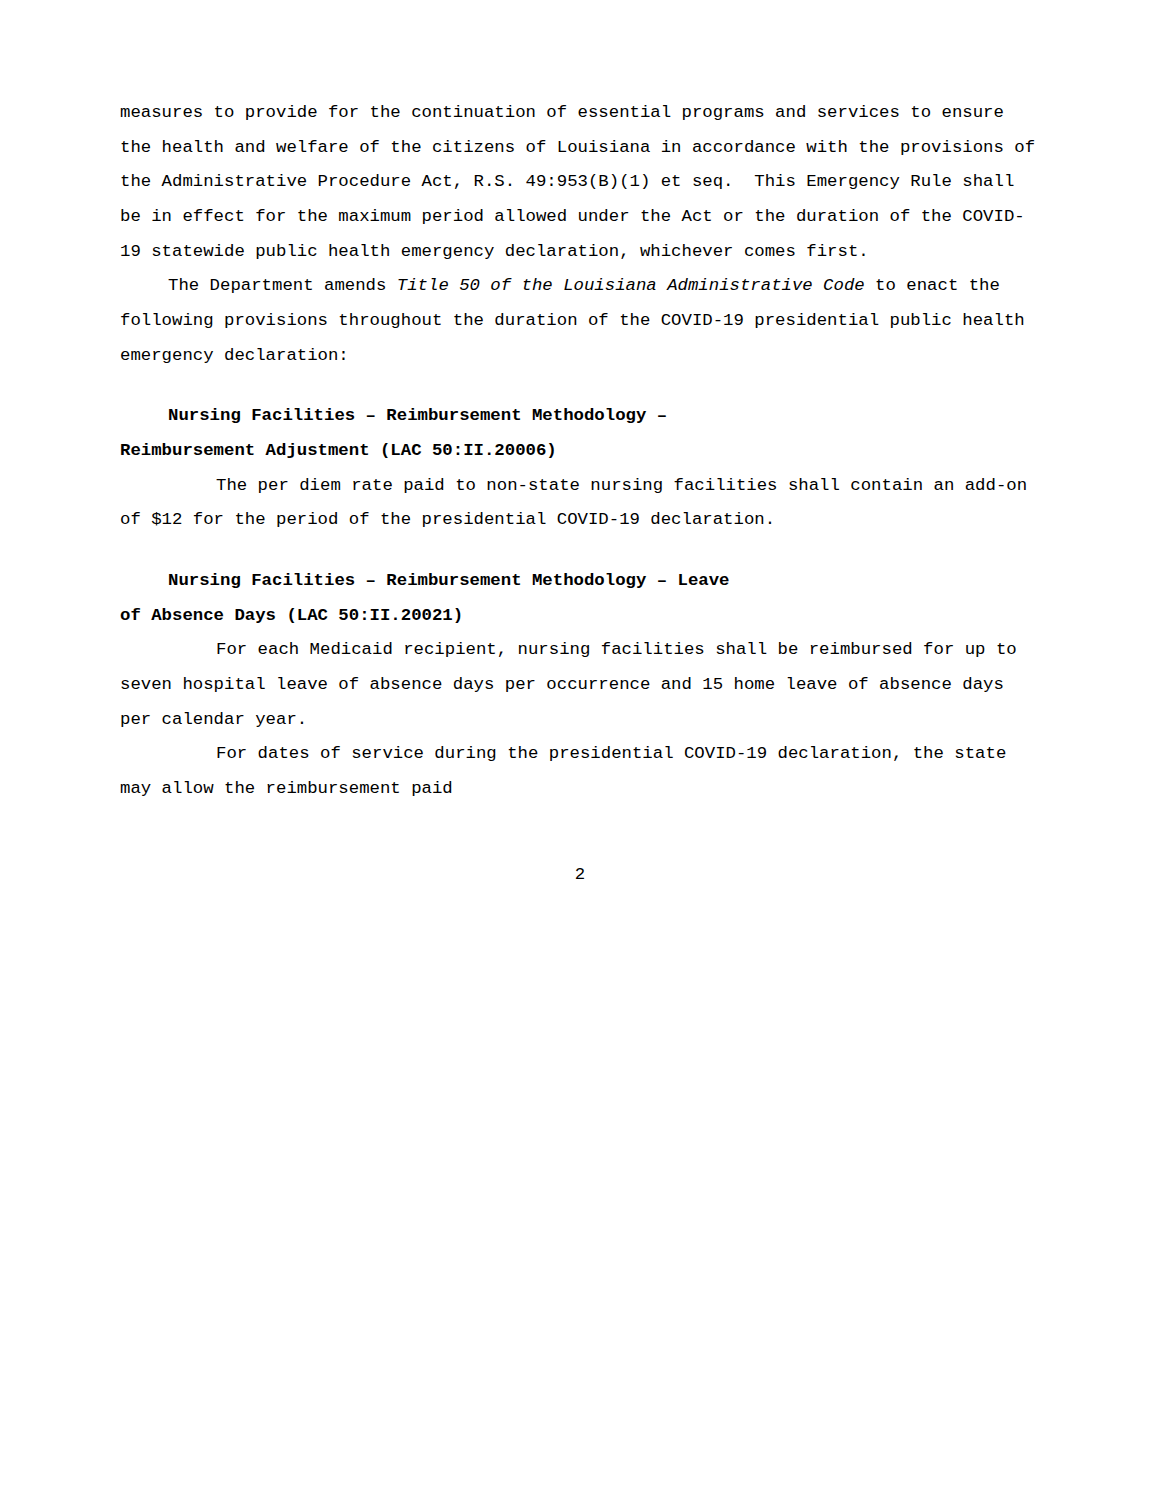measures to provide for the continuation of essential programs and services to ensure the health and welfare of the citizens of Louisiana in accordance with the provisions of the Administrative Procedure Act, R.S. 49:953(B)(1) et seq. This Emergency Rule shall be in effect for the maximum period allowed under the Act or the duration of the COVID-19 statewide public health emergency declaration, whichever comes first.
The Department amends Title 50 of the Louisiana Administrative Code to enact the following provisions throughout the duration of the COVID-19 presidential public health emergency declaration:
Nursing Facilities – Reimbursement Methodology –
Reimbursement Adjustment (LAC 50:II.20006)
The per diem rate paid to non-state nursing facilities shall contain an add-on of $12 for the period of the presidential COVID-19 declaration.
Nursing Facilities – Reimbursement Methodology – Leave
of Absence Days (LAC 50:II.20021)
For each Medicaid recipient, nursing facilities shall be reimbursed for up to seven hospital leave of absence days per occurrence and 15 home leave of absence days per calendar year.
For dates of service during the presidential COVID-19 declaration, the state may allow the reimbursement paid
2